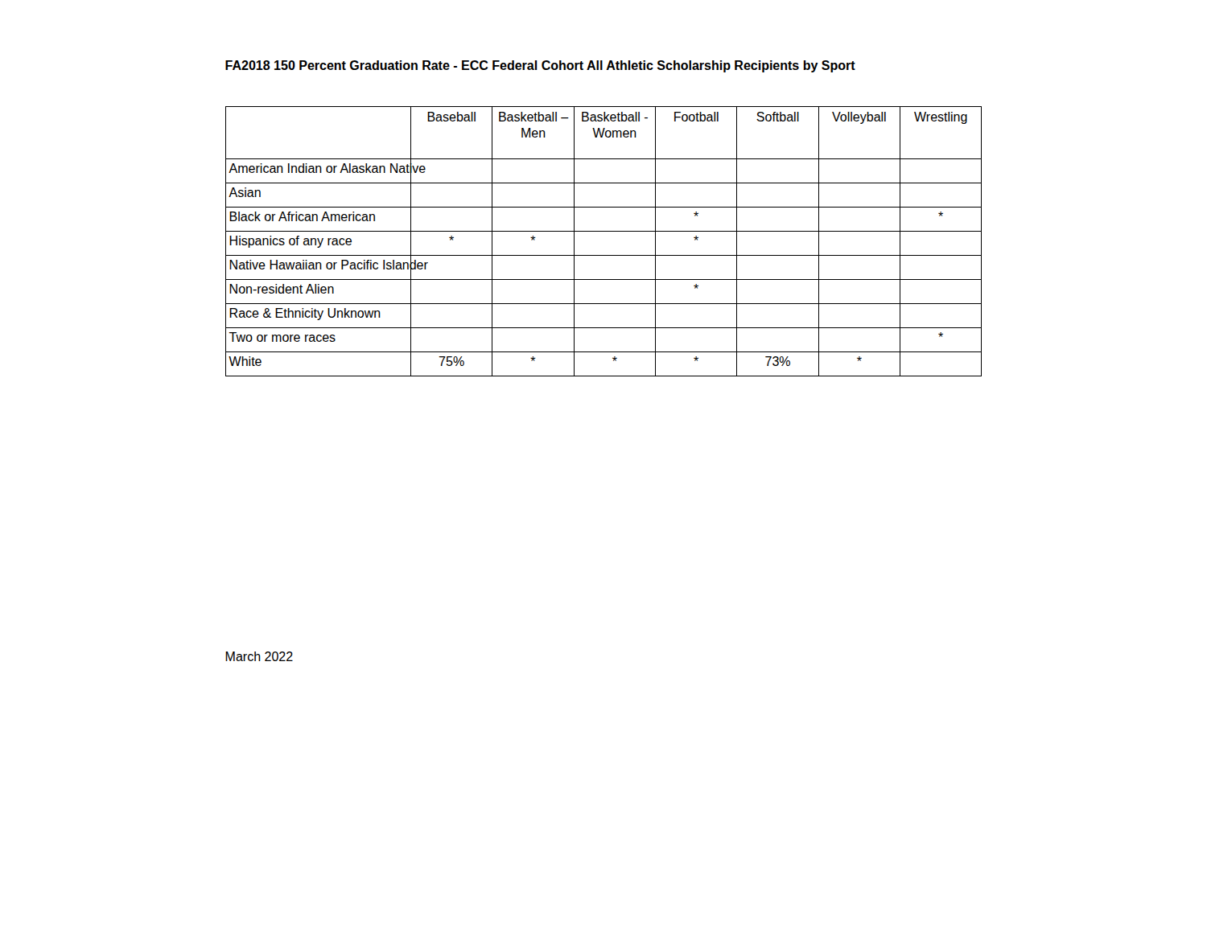FA2018 150 Percent Graduation Rate - ECC Federal Cohort All Athletic Scholarship Recipients by Sport
| | Baseball | Basketball – Men | Basketball - Women | Football | Softball | Volleyball | Wrestling |
| --- | --- | --- | --- | --- | --- | --- | --- |
| American Indian or Alaskan Native | | | | | | | |
| Asian | | | | | | | |
| Black or African American | | | | * | | | * |
| Hispanics of any race | * | * | | * | | | |
| Native Hawaiian or Pacific Islander | | | | | | | |
| Non-resident Alien | | | | * | | | |
| Race & Ethnicity Unknown | | | | | | | |
| Two or more races | | | | | | | * |
| White | 75% | * | * | * | 73% | * | |
March 2022